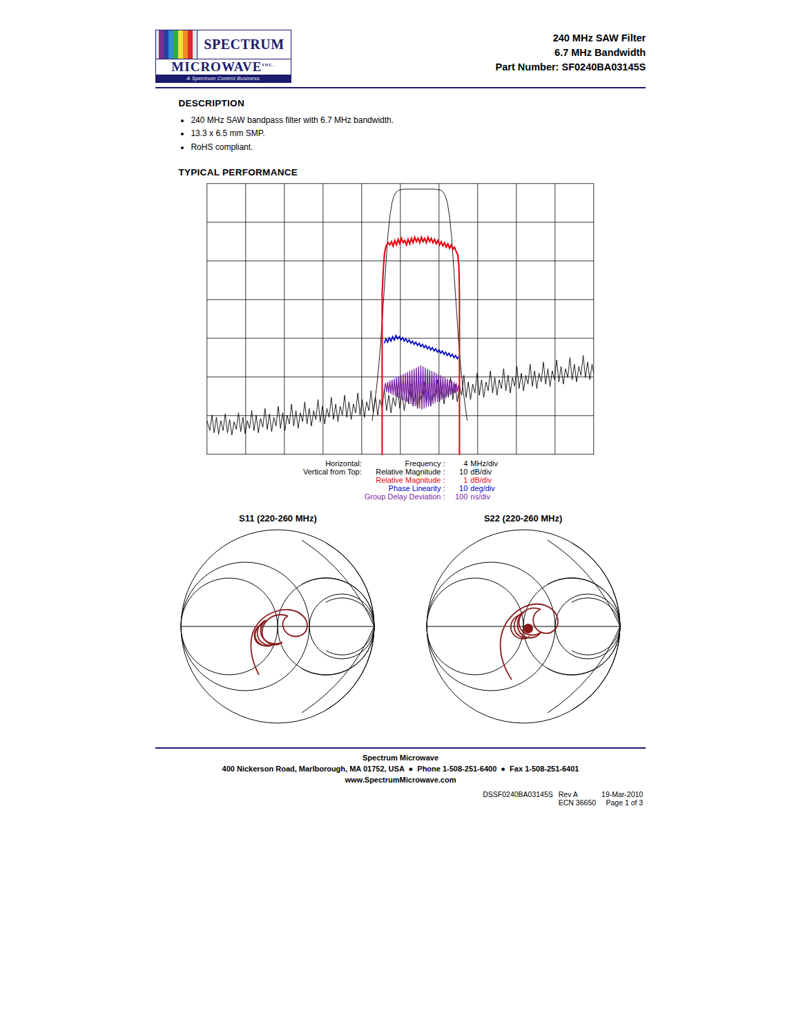SPECTRUM
MICROWAVEINC.
A Spectrum Control Business
240 MHz SAW Filter
6.7 MHz Bandwidth
Part Number: SF0240BA03145S
DESCRIPTION
240 MHz SAW bandpass filter with 6.7 MHz bandwidth.
13.3 x 6.5 mm SMP.
RoHS compliant.
TYPICAL PERFORMANCE
| Horizontal: | Frequency : | 4 | MHz/div |
| Vertical from Top: | Relative Magnitude : | 10 | dB/div |
| | Relative Magnitude : | 1 | dB/div |
| | Phase Linearity : | 10 | deg/div |
| | Group Delay Deviation : | 100 | ns/div |
S11 (220-260 MHz)
S22 (220-260 MHz)
Spectrum Microwave
400 Nickerson Road, Marlborough, MA 01752, USA ● Phone 1-508-251-6400 ● Fax 1-508-251-6401
www.SpectrumMicrowave.com
| DSSF0240BA03145S | Rev A | 19-Mar-2010 |
| | ECN 36650 | Page 1 of 3 |